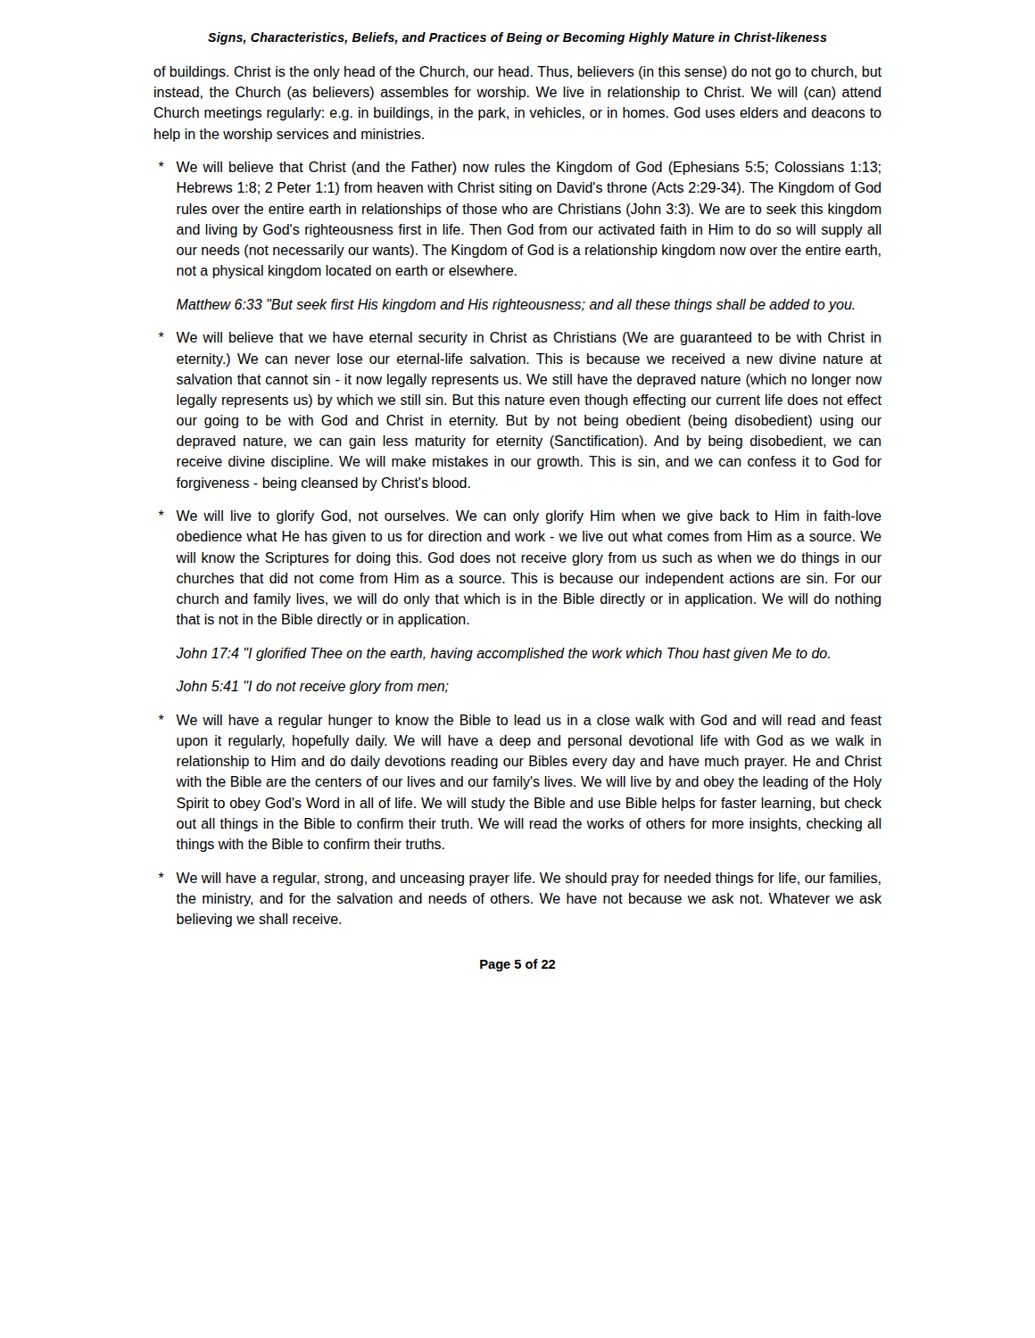Signs, Characteristics, Beliefs, and Practices of Being or Becoming Highly Mature in Christ-likeness
of buildings. Christ is the only head of the Church, our head. Thus, believers (in this sense) do not go to church, but instead, the Church (as believers) assembles for worship. We live in relationship to Christ. We will (can) attend Church meetings regularly: e.g. in buildings, in the park, in vehicles, or in homes. God uses elders and deacons to help in the worship services and ministries.
We will believe that Christ (and the Father) now rules the Kingdom of God (Ephesians 5:5; Colossians 1:13; Hebrews 1:8; 2 Peter 1:1) from heaven with Christ siting on David's throne (Acts 2:29-34). The Kingdom of God rules over the entire earth in relationships of those who are Christians (John 3:3). We are to seek this kingdom and living by God's righteousness first in life. Then God from our activated faith in Him to do so will supply all our needs (not necessarily our wants). The Kingdom of God is a relationship kingdom now over the entire earth, not a physical kingdom located on earth or elsewhere.
Matthew 6:33 "But seek first His kingdom and His righteousness; and all these things shall be added to you.
We will believe that we have eternal security in Christ as Christians (We are guaranteed to be with Christ in eternity.) We can never lose our eternal-life salvation. This is because we received a new divine nature at salvation that cannot sin - it now legally represents us. We still have the depraved nature (which no longer now legally represents us) by which we still sin. But this nature even though effecting our current life does not effect our going to be with God and Christ in eternity. But by not being obedient (being disobedient) using our depraved nature, we can gain less maturity for eternity (Sanctification). And by being disobedient, we can receive divine discipline. We will make mistakes in our growth. This is sin, and we can confess it to God for forgiveness - being cleansed by Christ's blood.
We will live to glorify God, not ourselves. We can only glorify Him when we give back to Him in faith-love obedience what He has given to us for direction and work - we live out what comes from Him as a source. We will know the Scriptures for doing this. God does not receive glory from us such as when we do things in our churches that did not come from Him as a source. This is because our independent actions are sin. For our church and family lives, we will do only that which is in the Bible directly or in application. We will do nothing that is not in the Bible directly or in application.
John 17:4 "I glorified Thee on the earth, having accomplished the work which Thou hast given Me to do.
John 5:41 "I do not receive glory from men;
We will have a regular hunger to know the Bible to lead us in a close walk with God and will read and feast upon it regularly, hopefully daily. We will have a deep and personal devotional life with God as we walk in relationship to Him and do daily devotions reading our Bibles every day and have much prayer. He and Christ with the Bible are the centers of our lives and our family's lives. We will live by and obey the leading of the Holy Spirit to obey God's Word in all of life. We will study the Bible and use Bible helps for faster learning, but check out all things in the Bible to confirm their truth. We will read the works of others for more insights, checking all things with the Bible to confirm their truths.
We will have a regular, strong, and unceasing prayer life. We should pray for needed things for life, our families, the ministry, and for the salvation and needs of others. We have not because we ask not. Whatever we ask believing we shall receive.
Page 5 of 22